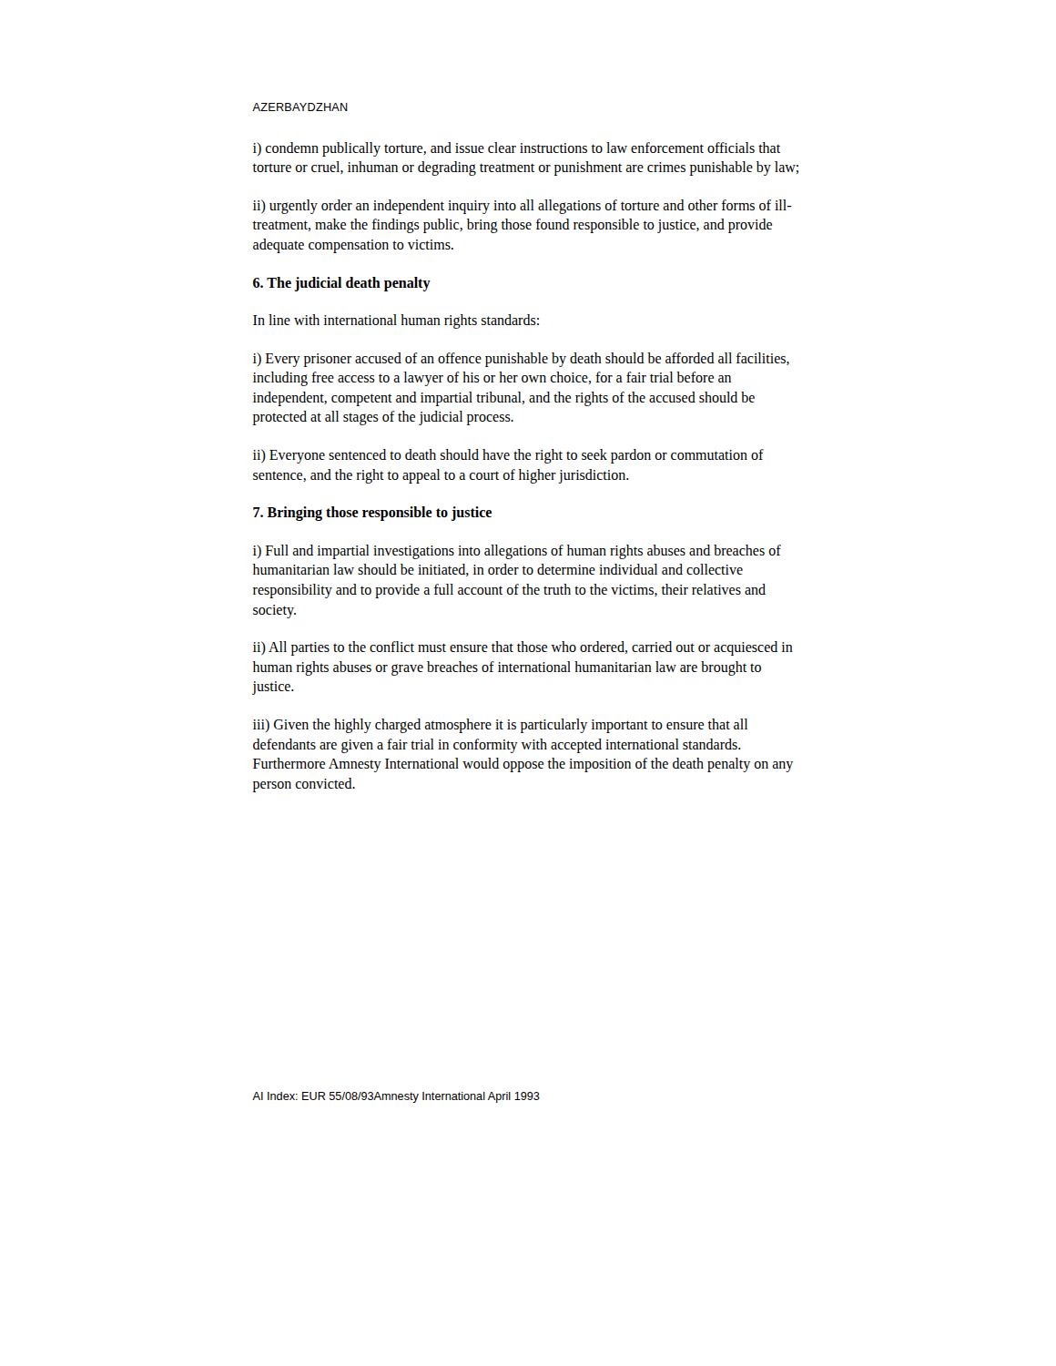AZERBAYDZHAN
i) condemn publically torture, and issue clear instructions to law enforcement officials that torture or cruel, inhuman or degrading treatment or punishment are crimes punishable by law;
ii) urgently order an independent inquiry into all allegations of torture and other forms of ill-treatment, make the findings public, bring those found responsible to justice, and provide adequate compensation to victims.
6. The judicial death penalty
In line with international human rights standards:
i) Every prisoner accused of an offence punishable by death should be afforded all facilities, including free access to a lawyer of his or her own choice, for a fair trial before an independent, competent and impartial tribunal, and the rights of the accused should be protected at all stages of the judicial process.
ii) Everyone sentenced to death should have the right to seek pardon or commutation of sentence, and the right to appeal to a court of higher jurisdiction.
7. Bringing those responsible to justice
i) Full and impartial investigations into allegations of human rights abuses and breaches of humanitarian law should be initiated, in order to determine individual and collective responsibility and to provide a full account of the truth to the victims, their relatives and society.
ii) All parties to the conflict must ensure that those who ordered, carried out or acquiesced in human rights abuses or grave breaches of international humanitarian law are brought to justice.
iii) Given the highly charged atmosphere it is particularly important to ensure that all defendants are given a fair trial in conformity with accepted international standards. Furthermore Amnesty International would oppose the imposition of the death penalty on any person convicted.
AI Index: EUR 55/08/93Amnesty International April 1993